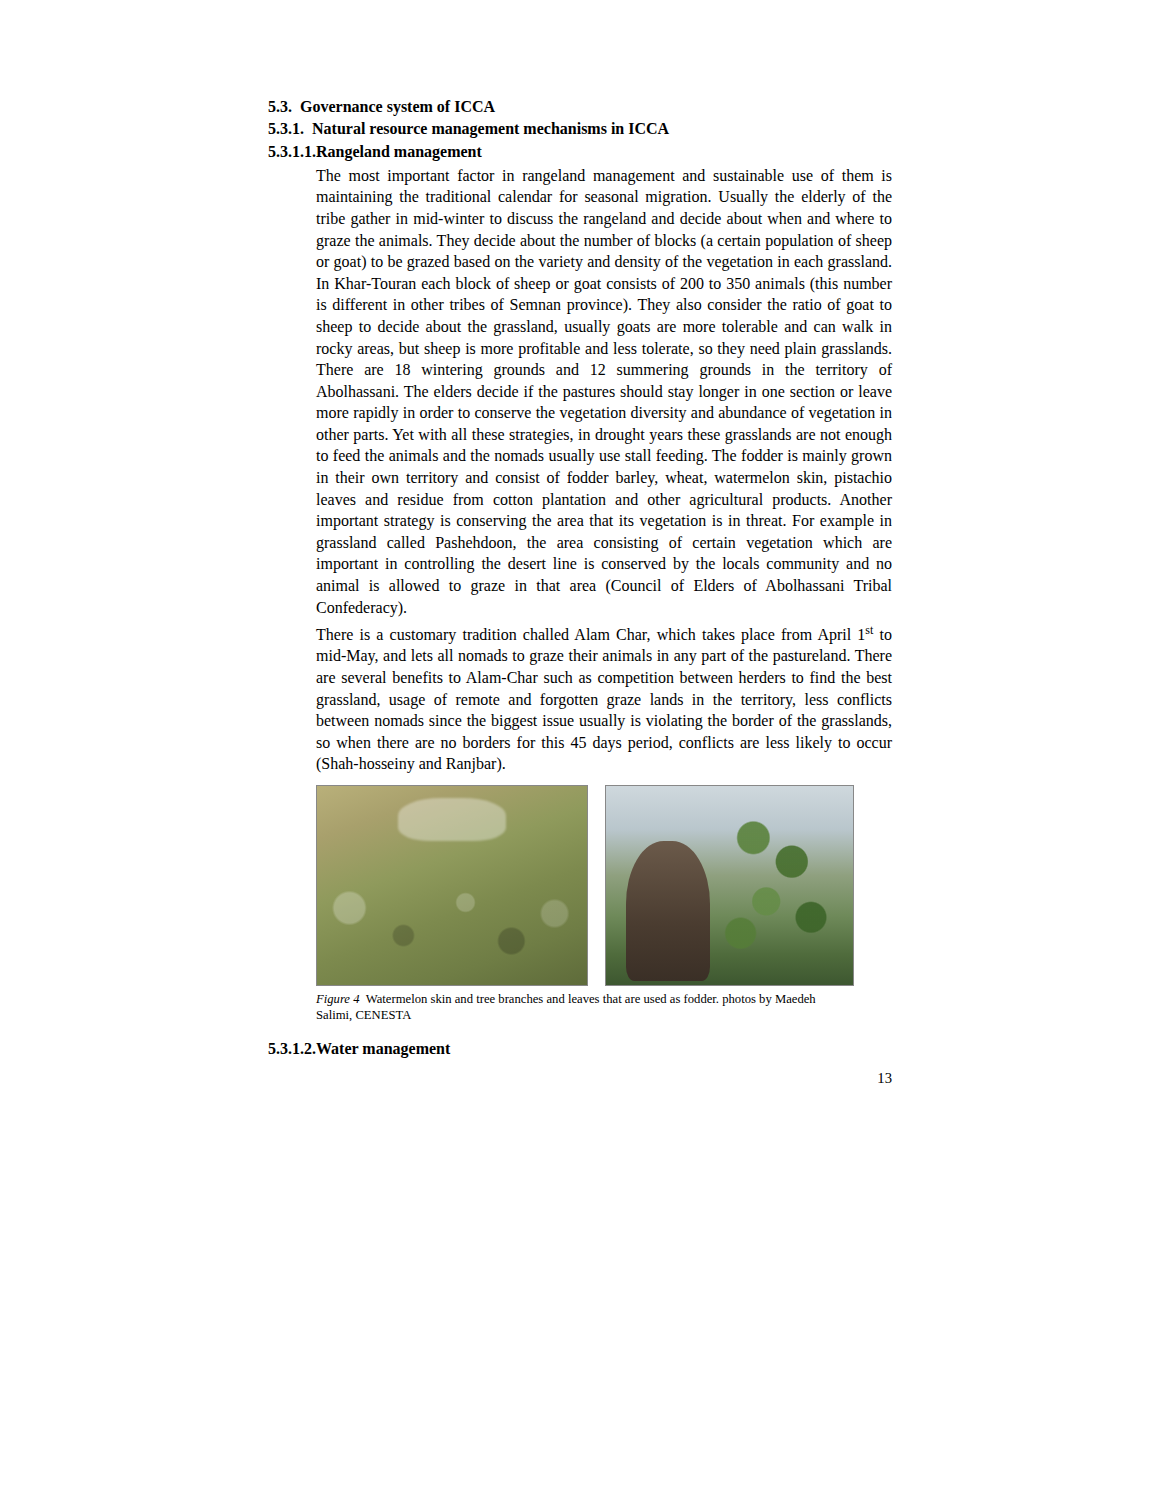5.3. Governance system of ICCA
5.3.1. Natural resource management mechanisms in ICCA
5.3.1.1.Rangeland management
The most important factor in rangeland management and sustainable use of them is maintaining the traditional calendar for seasonal migration. Usually the elderly of the tribe gather in mid-winter to discuss the rangeland and decide about when and where to graze the animals. They decide about the number of blocks (a certain population of sheep or goat) to be grazed based on the variety and density of the vegetation in each grassland. In Khar-Touran each block of sheep or goat consists of 200 to 350 animals (this number is different in other tribes of Semnan province). They also consider the ratio of goat to sheep to decide about the grassland, usually goats are more tolerable and can walk in rocky areas, but sheep is more profitable and less tolerate, so they need plain grasslands. There are 18 wintering grounds and 12 summering grounds in the territory of Abolhassani. The elders decide if the pastures should stay longer in one section or leave more rapidly in order to conserve the vegetation diversity and abundance of vegetation in other parts. Yet with all these strategies, in drought years these grasslands are not enough to feed the animals and the nomads usually use stall feeding. The fodder is mainly grown in their own territory and consist of fodder barley, wheat, watermelon skin, pistachio leaves and residue from cotton plantation and other agricultural products. Another important strategy is conserving the area that its vegetation is in threat. For example in grassland called Pashehdoon, the area consisting of certain vegetation which are important in controlling the desert line is conserved by the locals community and no animal is allowed to graze in that area (Council of Elders of Abolhassani Tribal Confederacy).
There is a customary tradition challed Alam Char, which takes place from April 1st to mid-May, and lets all nomads to graze their animals in any part of the pastureland. There are several benefits to Alam-Char such as competition between herders to find the best grassland, usage of remote and forgotten graze lands in the territory, less conflicts between nomads since the biggest issue usually is violating the border of the grasslands, so when there are no borders for this 45 days period, conflicts are less likely to occur (Shah-hosseiny and Ranjbar).
Figure 4 Watermelon skin and tree branches and leaves that are used as fodder. photos by Maedeh Salimi, CENESTA
5.3.1.2.Water management
13